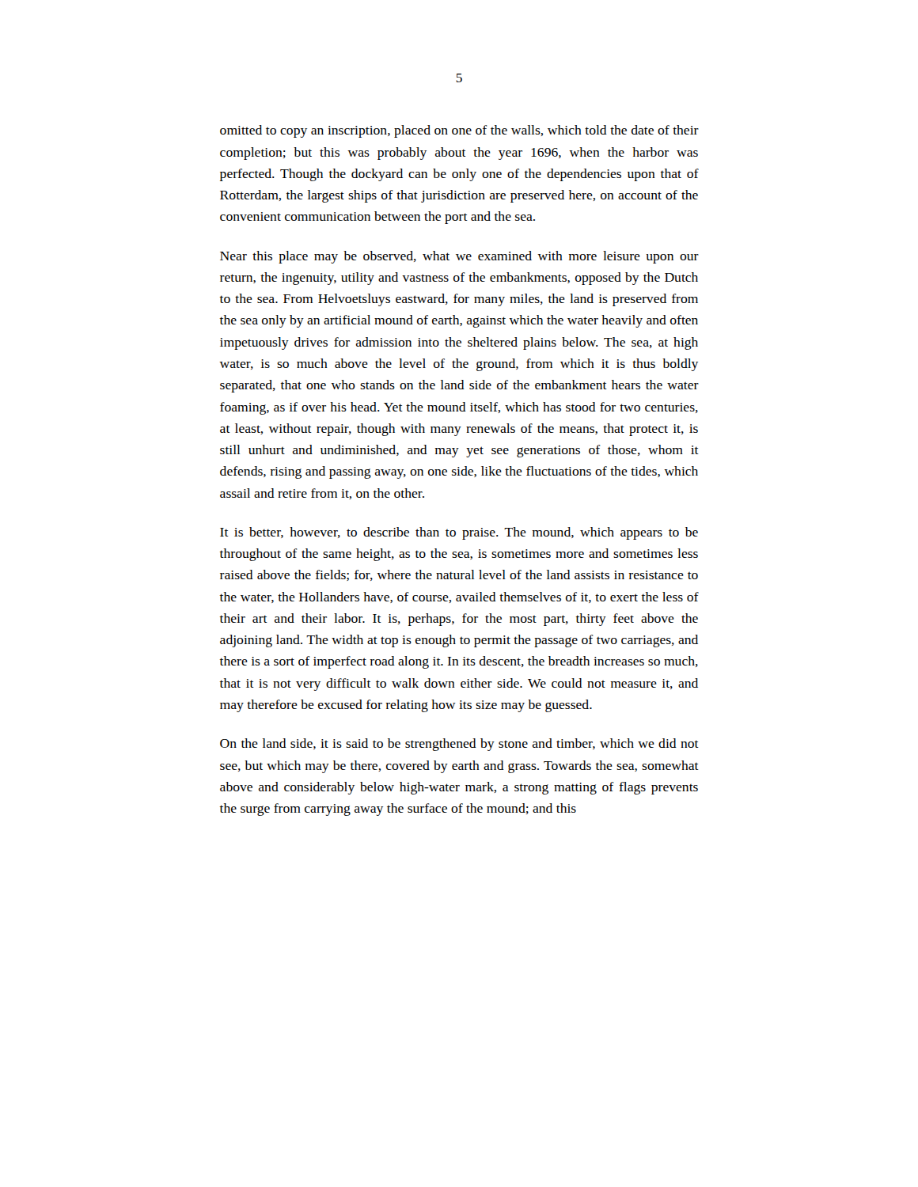5
omitted to copy an inscription, placed on one of the walls, which told the date of their completion; but this was probably about the year 1696, when the harbor was perfected. Though the dockyard can be only one of the dependencies upon that of Rotterdam, the largest ships of that jurisdiction are preserved here, on account of the convenient communication between the port and the sea.
Near this place may be observed, what we examined with more leisure upon our return, the ingenuity, utility and vastness of the embankments, opposed by the Dutch to the sea. From Helvoetsluys eastward, for many miles, the land is preserved from the sea only by an artificial mound of earth, against which the water heavily and often impetuously drives for admission into the sheltered plains below. The sea, at high water, is so much above the level of the ground, from which it is thus boldly separated, that one who stands on the land side of the embankment hears the water foaming, as if over his head. Yet the mound itself, which has stood for two centuries, at least, without repair, though with many renewals of the means, that protect it, is still unhurt and undiminished, and may yet see generations of those, whom it defends, rising and passing away, on one side, like the fluctuations of the tides, which assail and retire from it, on the other.
It is better, however, to describe than to praise. The mound, which appears to be throughout of the same height, as to the sea, is sometimes more and sometimes less raised above the fields; for, where the natural level of the land assists in resistance to the water, the Hollanders have, of course, availed themselves of it, to exert the less of their art and their labor. It is, perhaps, for the most part, thirty feet above the adjoining land. The width at top is enough to permit the passage of two carriages, and there is a sort of imperfect road along it. In its descent, the breadth increases so much, that it is not very difficult to walk down either side. We could not measure it, and may therefore be excused for relating how its size may be guessed.
On the land side, it is said to be strengthened by stone and timber, which we did not see, but which may be there, covered by earth and grass. Towards the sea, somewhat above and considerably below high-water mark, a strong matting of flags prevents the surge from carrying away the surface of the mound; and this